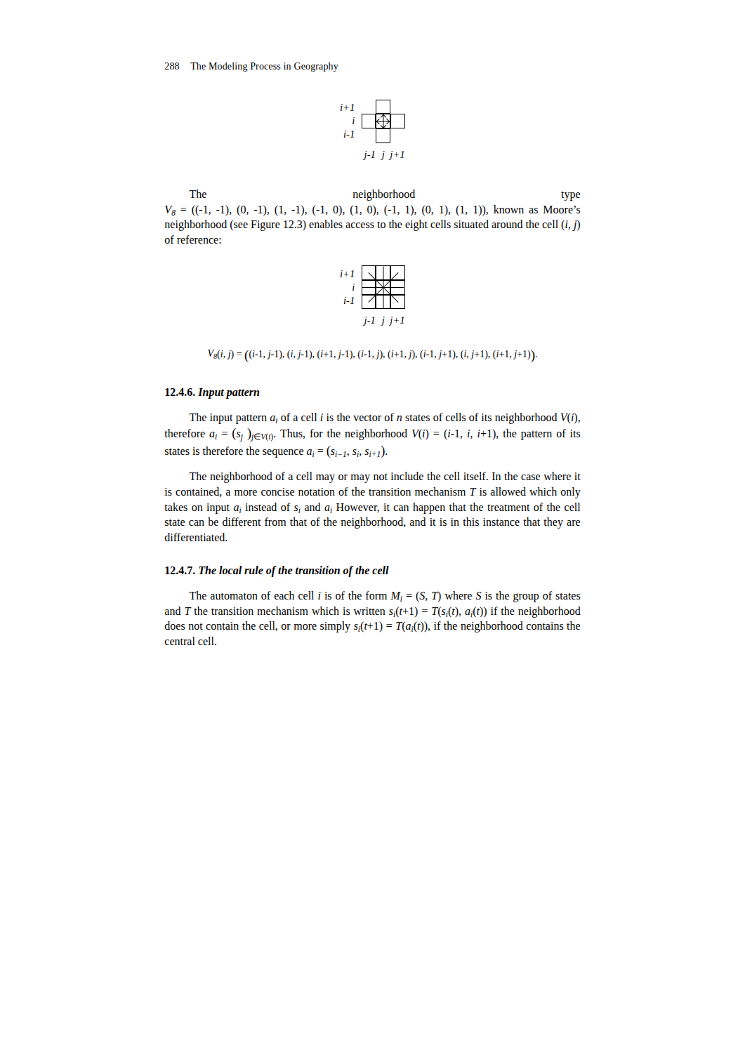288 The Modeling Process in Geography
i+1 i i-1
j-1 j j+1
The neighborhood type V8 = ((-1, -1), (0, -1), (1, -1), (-1, 0), (1, 0), (-1, 1), (0, 1), (1, 1)), known as Moore’s neighborhood (see Figure 12.3) enables access to the eight cells situated around the cell (i, j) of reference:
i+1 i i-1
j-1 j j+1
V8(i, j) = ((i-1, j-1), (i, j-1), (i+1, j-1), (i-1, j), (i+1, j), (i-1, j+1), (i, j+1), (i+1, j+1)).
12.4.6. Input pattern
The input pattern ai of a cell i is the vector of n states of cells of its neighborhood V(i), therefore ai = (sj )j∈V(i). Thus, for the neighborhood V(i) = (i-1, i, i+1), the pattern of its states is therefore the sequence ai = (si−1, si, si+1).
The neighborhood of a cell may or may not include the cell itself. In the case where it is contained, a more concise notation of the transition mechanism T is allowed which only takes on input ai instead of si and ai However, it can happen that the treatment of the cell state can be different from that of the neighborhood, and it is in this instance that they are differentiated.
12.4.7. The local rule of the transition of the cell
The automaton of each cell i is of the form Mi = (S, T) where S is the group of states and T the transition mechanism which is written si(t+1) = T(si(t), ai(t)) if the neighborhood does not contain the cell, or more simply si(t+1) = T(ai(t)), if the neighborhood contains the central cell.